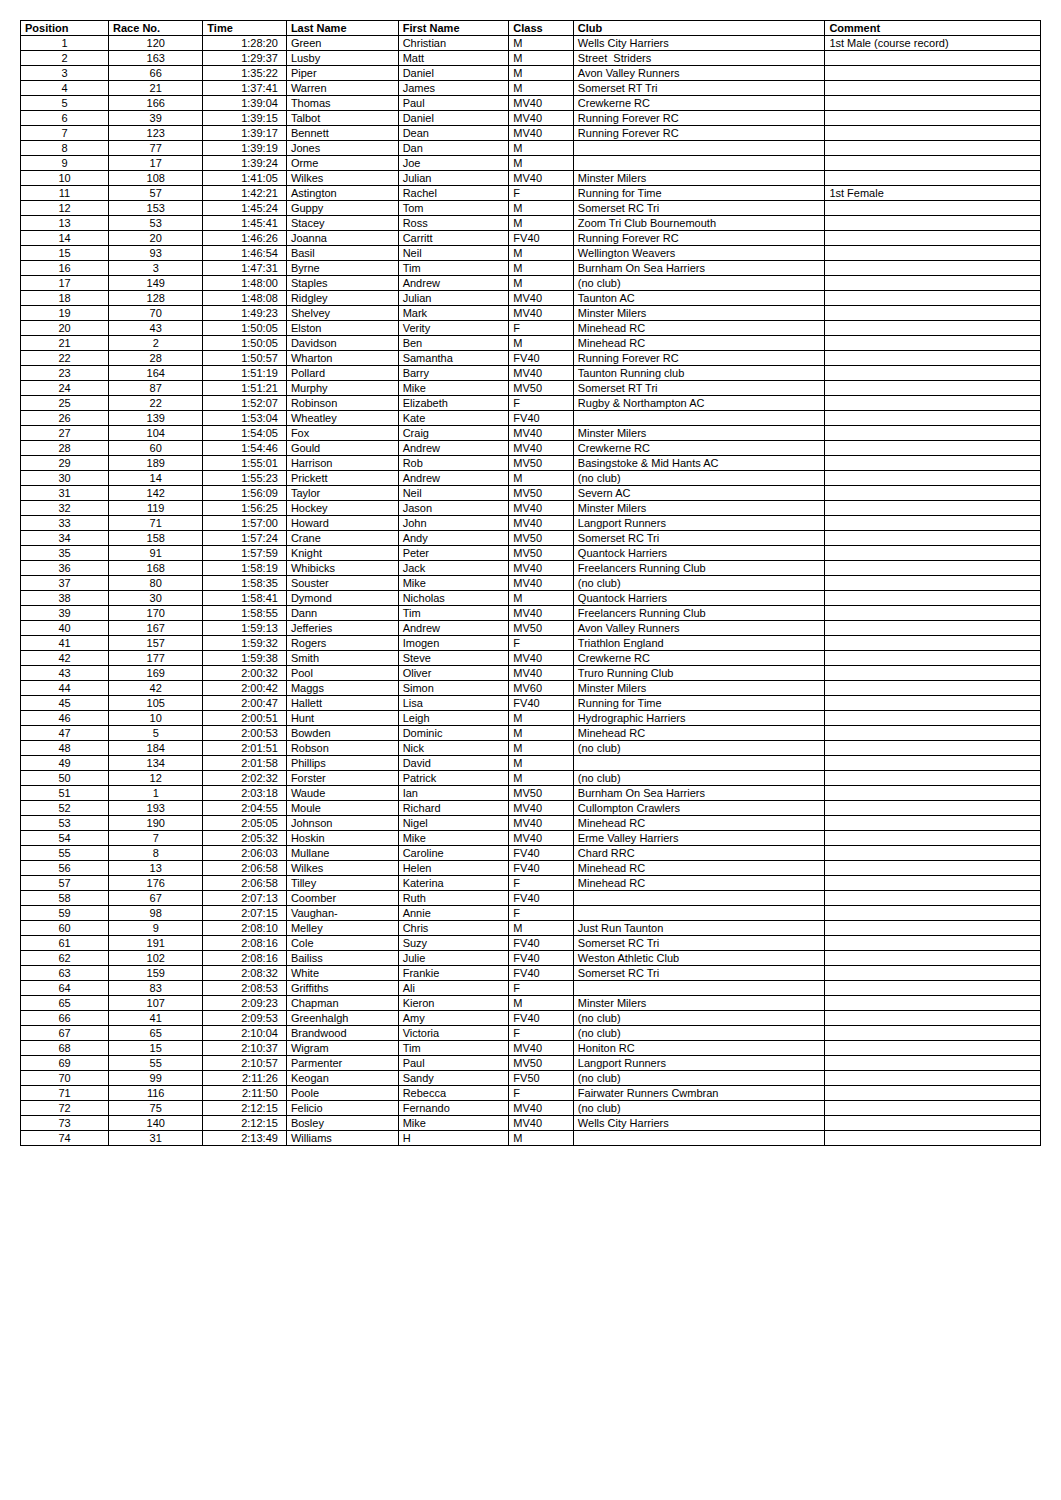Race Results
| Position | Race No. | Time | Last Name | First Name | Class | Club | Comment |
| --- | --- | --- | --- | --- | --- | --- | --- |
| 1 | 120 | 1:28:20 | Green | Christian | M | Wells City Harriers | 1st Male (course record) |
| 2 | 163 | 1:29:37 | Lusby | Matt | M | Street Striders | |
| 3 | 66 | 1:35:22 | Piper | Daniel | M | Avon Valley Runners | |
| 4 | 21 | 1:37:41 | Warren | James | M | Somerset RT Tri | |
| 5 | 166 | 1:39:04 | Thomas | Paul | MV40 | Crewkerne RC | |
| 6 | 39 | 1:39:15 | Talbot | Daniel | MV40 | Running Forever RC | |
| 7 | 123 | 1:39:17 | Bennett | Dean | MV40 | Running Forever RC | |
| 8 | 77 | 1:39:19 | Jones | Dan | M | | |
| 9 | 17 | 1:39:24 | Orme | Joe | M | | |
| 10 | 108 | 1:41:05 | Wilkes | Julian | MV40 | Minster Milers | |
| 11 | 57 | 1:42:21 | Astington | Rachel | F | Running for Time | 1st Female |
| 12 | 153 | 1:45:24 | Guppy | Tom | M | Somerset RC Tri | |
| 13 | 53 | 1:45:41 | Stacey | Ross | M | Zoom Tri Club Bournemouth | |
| 14 | 20 | 1:46:26 | Joanna | Carritt | FV40 | Running Forever RC | |
| 15 | 93 | 1:46:54 | Basil | Neil | M | Wellington Weavers | |
| 16 | 3 | 1:47:31 | Byrne | Tim | M | Burnham On Sea Harriers | |
| 17 | 149 | 1:48:00 | Staples | Andrew | M | (no club) | |
| 18 | 128 | 1:48:08 | Ridgley | Julian | MV40 | Taunton AC | |
| 19 | 70 | 1:49:23 | Shelvey | Mark | MV40 | Minster Milers | |
| 20 | 43 | 1:50:05 | Elston | Verity | F | Minehead RC | |
| 21 | 2 | 1:50:05 | Davidson | Ben | M | Minehead RC | |
| 22 | 28 | 1:50:57 | Wharton | Samantha | FV40 | Running Forever RC | |
| 23 | 164 | 1:51:19 | Pollard | Barry | MV40 | Taunton Running club | |
| 24 | 87 | 1:51:21 | Murphy | Mike | MV50 | Somerset RT Tri | |
| 25 | 22 | 1:52:07 | Robinson | Elizabeth | F | Rugby & Northampton AC | |
| 26 | 139 | 1:53:04 | Wheatley | Kate | FV40 | | |
| 27 | 104 | 1:54:05 | Fox | Craig | MV40 | Minster Milers | |
| 28 | 60 | 1:54:46 | Gould | Andrew | MV40 | Crewkerne RC | |
| 29 | 189 | 1:55:01 | Harrison | Rob | MV50 | Basingstoke & Mid Hants AC | |
| 30 | 14 | 1:55:23 | Prickett | Andrew | M | (no club) | |
| 31 | 142 | 1:56:09 | Taylor | Neil | MV50 | Severn AC | |
| 32 | 119 | 1:56:25 | Hockey | Jason | MV40 | Minster Milers | |
| 33 | 71 | 1:57:00 | Howard | John | MV40 | Langport Runners | |
| 34 | 158 | 1:57:24 | Crane | Andy | MV50 | Somerset RC Tri | |
| 35 | 91 | 1:57:59 | Knight | Peter | MV50 | Quantock Harriers | |
| 36 | 168 | 1:58:19 | Whibicks | Jack | MV40 | Freelancers Running Club | |
| 37 | 80 | 1:58:35 | Souster | Mike | MV40 | (no club) | |
| 38 | 30 | 1:58:41 | Dymond | Nicholas | M | Quantock Harriers | |
| 39 | 170 | 1:58:55 | Dann | Tim | MV40 | Freelancers Running Club | |
| 40 | 167 | 1:59:13 | Jefferies | Andrew | MV50 | Avon Valley Runners | |
| 41 | 157 | 1:59:32 | Rogers | Imogen | F | Triathlon England | |
| 42 | 177 | 1:59:38 | Smith | Steve | MV40 | Crewkerne RC | |
| 43 | 169 | 2:00:32 | Pool | Oliver | MV40 | Truro Running Club | |
| 44 | 42 | 2:00:42 | Maggs | Simon | MV60 | Minster Milers | |
| 45 | 105 | 2:00:47 | Hallett | Lisa | FV40 | Running for Time | |
| 46 | 10 | 2:00:51 | Hunt | Leigh | M | Hydrographic Harriers | |
| 47 | 5 | 2:00:53 | Bowden | Dominic | M | Minehead RC | |
| 48 | 184 | 2:01:51 | Robson | Nick | M | (no club) | |
| 49 | 134 | 2:01:58 | Phillips | David | M | | |
| 50 | 12 | 2:02:32 | Forster | Patrick | M | (no club) | |
| 51 | 1 | 2:03:18 | Waude | Ian | MV50 | Burnham On Sea Harriers | |
| 52 | 193 | 2:04:55 | Moule | Richard | MV40 | Cullompton Crawlers | |
| 53 | 190 | 2:05:05 | Johnson | Nigel | MV40 | Minehead RC | |
| 54 | 7 | 2:05:32 | Hoskin | Mike | MV40 | Erme Valley Harriers | |
| 55 | 8 | 2:06:03 | Mullane | Caroline | FV40 | Chard RRC | |
| 56 | 13 | 2:06:58 | Wilkes | Helen | FV40 | Minehead RC | |
| 57 | 176 | 2:06:58 | Tilley | Katerina | F | Minehead RC | |
| 58 | 67 | 2:07:13 | Coomber | Ruth | FV40 | | |
| 59 | 98 | 2:07:15 | Vaughan- | Annie | F | | |
| 60 | 9 | 2:08:10 | Melley | Chris | M | Just Run Taunton | |
| 61 | 191 | 2:08:16 | Cole | Suzy | FV40 | Somerset RC Tri | |
| 62 | 102 | 2:08:16 | Bailiss | Julie | FV40 | Weston Athletic Club | |
| 63 | 159 | 2:08:32 | White | Frankie | FV40 | Somerset RC Tri | |
| 64 | 83 | 2:08:53 | Griffiths | Ali | F | | |
| 65 | 107 | 2:09:23 | Chapman | Kieron | M | Minster Milers | |
| 66 | 41 | 2:09:53 | Greenhalgh | Amy | FV40 | (no club) | |
| 67 | 65 | 2:10:04 | Brandwood | Victoria | F | (no club) | |
| 68 | 15 | 2:10:37 | Wigram | Tim | MV40 | Honiton RC | |
| 69 | 55 | 2:10:57 | Parmenter | Paul | MV50 | Langport Runners | |
| 70 | 99 | 2:11:26 | Keogan | Sandy | FV50 | (no club) | |
| 71 | 116 | 2:11:50 | Poole | Rebecca | F | Fairwater Runners Cwmbran | |
| 72 | 75 | 2:12:15 | Felicio | Fernando | MV40 | (no club) | |
| 73 | 140 | 2:12:15 | Bosley | Mike | MV40 | Wells City Harriers | |
| 74 | 31 | 2:13:49 | Williams | H | M | | |